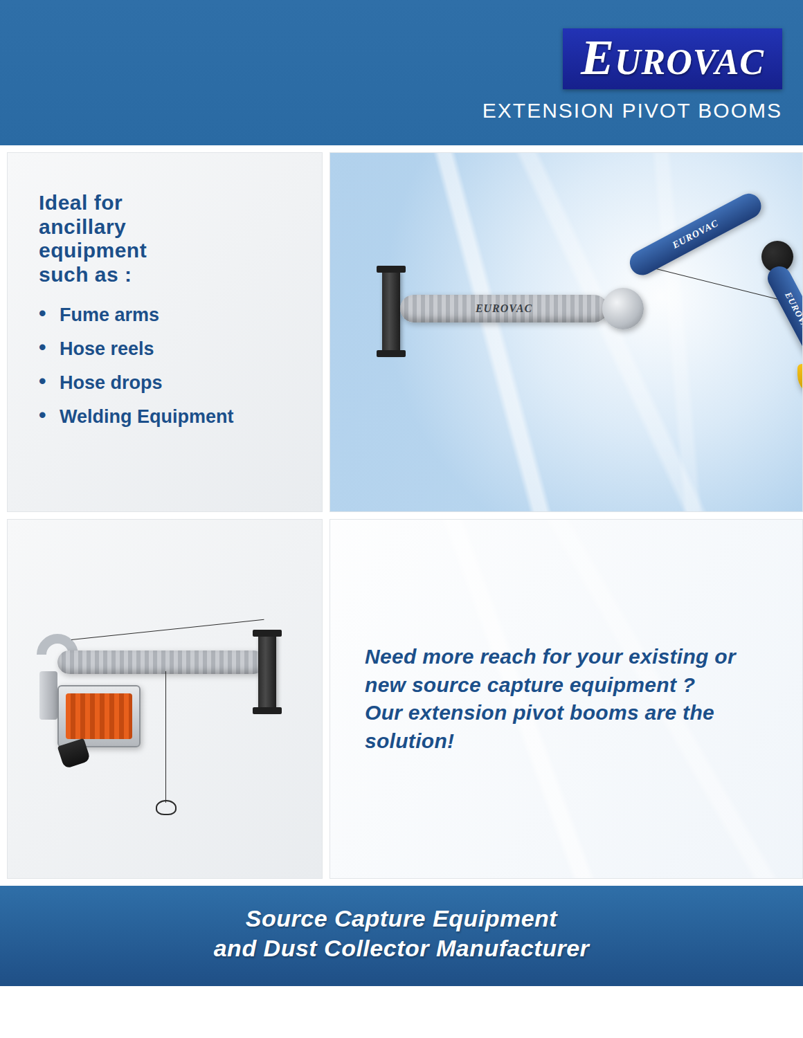EUROVAC
Extension Pivot Booms
Ideal for
ancillary
equipment
such as :
Fume arms
Hose reels
Hose drops
Welding Equipment
EUROVAC
EUROVAC
EUROVAC
Need more reach for your existing or new source capture equipment ?
Our extension pivot booms are the solution!
Source Capture Equipment
and Dust Collector Manufacturer